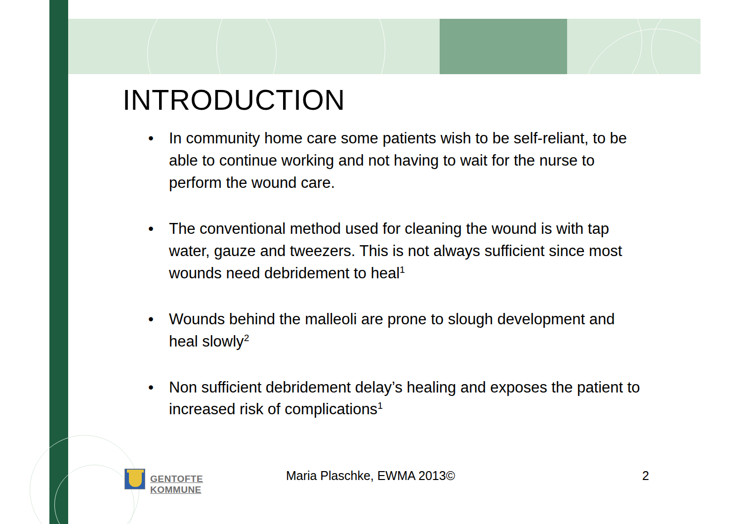INTRODUCTION
In community home care some patients wish to be self-reliant, to be able to continue working and not having to wait for the nurse to perform the wound care.
The conventional method used for cleaning the wound is with tap water, gauze and tweezers. This is not always sufficient since most wounds need debridement to heal1
Wounds behind the malleoli are prone to slough development and heal slowly2
Non sufficient debridement delay’s healing and exposes the patient to increased risk of complications1
GENTOFTE KOMMUNE
Maria Plaschke, EWMA 2013©
2